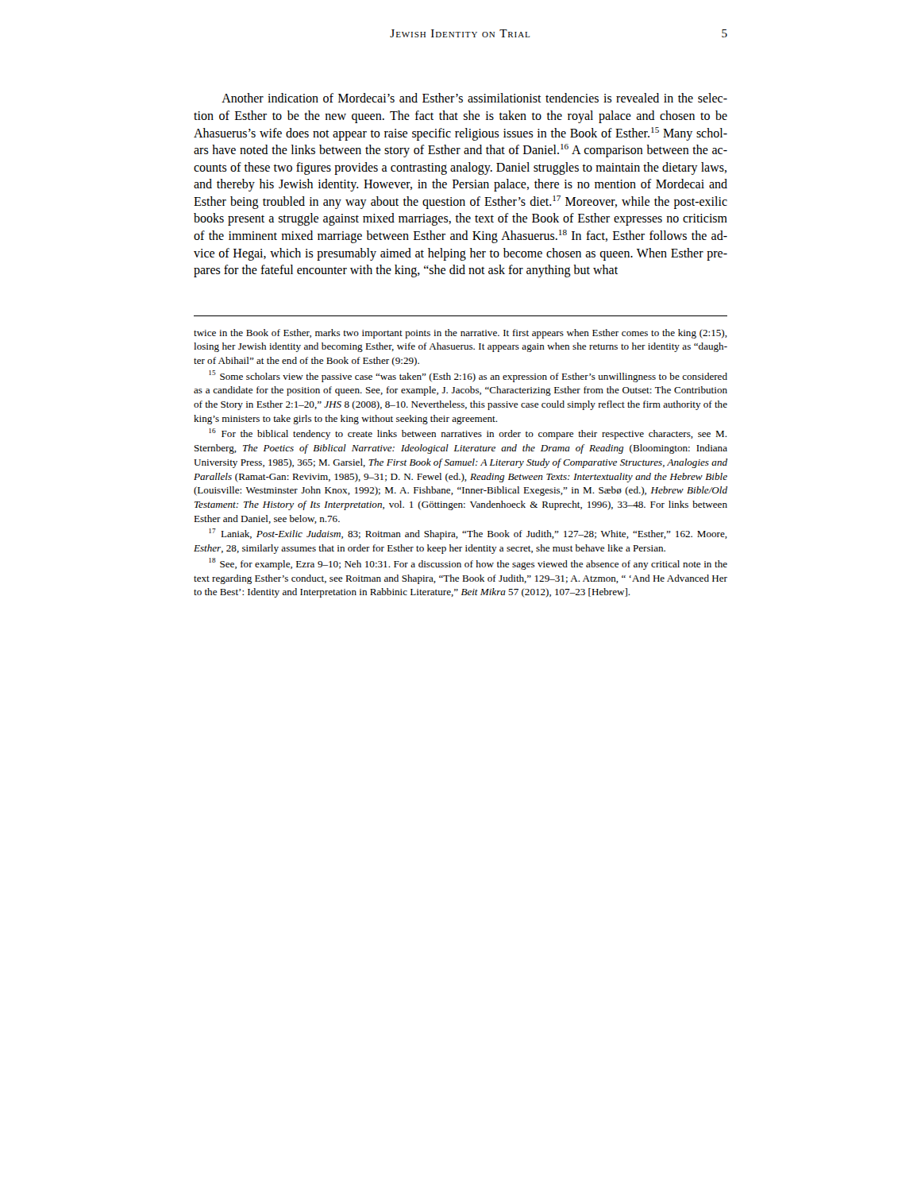Jewish Identity on Trial 5
Another indication of Mordecai’s and Esther’s assimilationist tendencies is revealed in the selection of Esther to be the new queen. The fact that she is taken to the royal palace and chosen to be Ahasuerus’s wife does not appear to raise specific religious issues in the Book of Esther.15 Many scholars have noted the links between the story of Esther and that of Daniel.16 A comparison between the accounts of these two figures provides a contrasting analogy. Daniel struggles to maintain the dietary laws, and thereby his Jewish identity. However, in the Persian palace, there is no mention of Mordecai and Esther being troubled in any way about the question of Esther’s diet.17 Moreover, while the post-exilic books present a struggle against mixed marriages, the text of the Book of Esther expresses no criticism of the imminent mixed marriage between Esther and King Ahasuerus.18 In fact, Esther follows the advice of Hegai, which is presumably aimed at helping her to become chosen as queen. When Esther prepares for the fateful encounter with the king, “she did not ask for anything but what
twice in the Book of Esther, marks two important points in the narrative. It first appears when Esther comes to the king (2:15), losing her Jewish identity and becoming Esther, wife of Ahasuerus. It appears again when she returns to her identity as “daughter of Abihail” at the end of the Book of Esther (9:29).
15 Some scholars view the passive case “was taken” (Esth 2:16) as an expression of Esther’s unwillingness to be considered as a candidate for the position of queen. See, for example, J. Jacobs, “Characterizing Esther from the Outset: The Contribution of the Story in Esther 2:1–20,” JHS 8 (2008), 8–10. Nevertheless, this passive case could simply reflect the firm authority of the king’s ministers to take girls to the king without seeking their agreement.
16 For the biblical tendency to create links between narratives in order to compare their respective characters, see M. Sternberg, The Poetics of Biblical Narrative: Ideological Literature and the Drama of Reading (Bloomington: Indiana University Press, 1985), 365; M. Garsiel, The First Book of Samuel: A Literary Study of Comparative Structures, Analogies and Parallels (Ramat-Gan: Revivim, 1985), 9–31; D. N. Fewel (ed.), Reading Between Texts: Intertextuality and the Hebrew Bible (Louisville: Westminster John Knox, 1992); M. A. Fishbane, “Inner-Biblical Exegesis,” in M. Sæbø (ed.), Hebrew Bible/Old Testament: The History of Its Interpretation, vol. 1 (Göttingen: Vandenhoeck & Ruprecht, 1996), 33–48. For links between Esther and Daniel, see below, n.76.
17 Laniak, Post-Exilic Judaism, 83; Roitman and Shapira, “The Book of Judith,” 127–28; White, “Esther,” 162. Moore, Esther, 28, similarly assumes that in order for Esther to keep her identity a secret, she must behave like a Persian.
18 See, for example, Ezra 9–10; Neh 10:31. For a discussion of how the sages viewed the absence of any critical note in the text regarding Esther’s conduct, see Roitman and Shapira, “The Book of Judith,” 129–31; A. Atzmon, “ ‘And He Advanced Her to the Best’: Identity and Interpretation in Rabbinic Literature,” Beit Mikra 57 (2012), 107–23 [Hebrew].